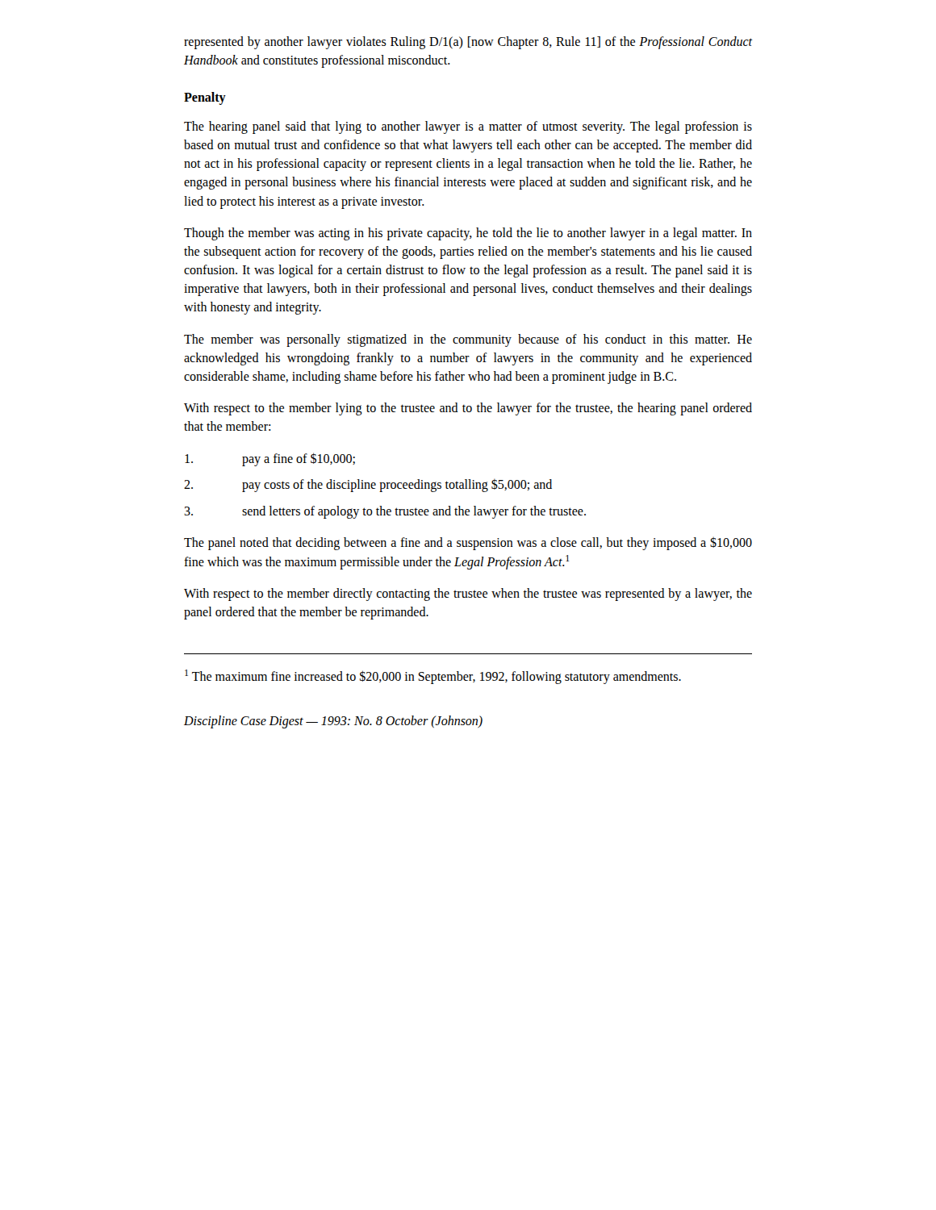represented by another lawyer violates Ruling D/1(a) [now Chapter 8, Rule 11] of the Professional Conduct Handbook and constitutes professional misconduct.
Penalty
The hearing panel said that lying to another lawyer is a matter of utmost severity. The legal profession is based on mutual trust and confidence so that what lawyers tell each other can be accepted. The member did not act in his professional capacity or represent clients in a legal transaction when he told the lie. Rather, he engaged in personal business where his financial interests were placed at sudden and significant risk, and he lied to protect his interest as a private investor.
Though the member was acting in his private capacity, he told the lie to another lawyer in a legal matter. In the subsequent action for recovery of the goods, parties relied on the member's statements and his lie caused confusion. It was logical for a certain distrust to flow to the legal profession as a result. The panel said it is imperative that lawyers, both in their professional and personal lives, conduct themselves and their dealings with honesty and integrity.
The member was personally stigmatized in the community because of his conduct in this matter. He acknowledged his wrongdoing frankly to a number of lawyers in the community and he experienced considerable shame, including shame before his father who had been a prominent judge in B.C.
With respect to the member lying to the trustee and to the lawyer for the trustee, the hearing panel ordered that the member:
1. pay a fine of $10,000;
2. pay costs of the discipline proceedings totalling $5,000; and
3. send letters of apology to the trustee and the lawyer for the trustee.
The panel noted that deciding between a fine and a suspension was a close call, but they imposed a $10,000 fine which was the maximum permissible under the Legal Profession Act.1
With respect to the member directly contacting the trustee when the trustee was represented by a lawyer, the panel ordered that the member be reprimanded.
1 The maximum fine increased to $20,000 in September, 1992, following statutory amendments.
Discipline Case Digest — 1993: No. 8 October (Johnson)